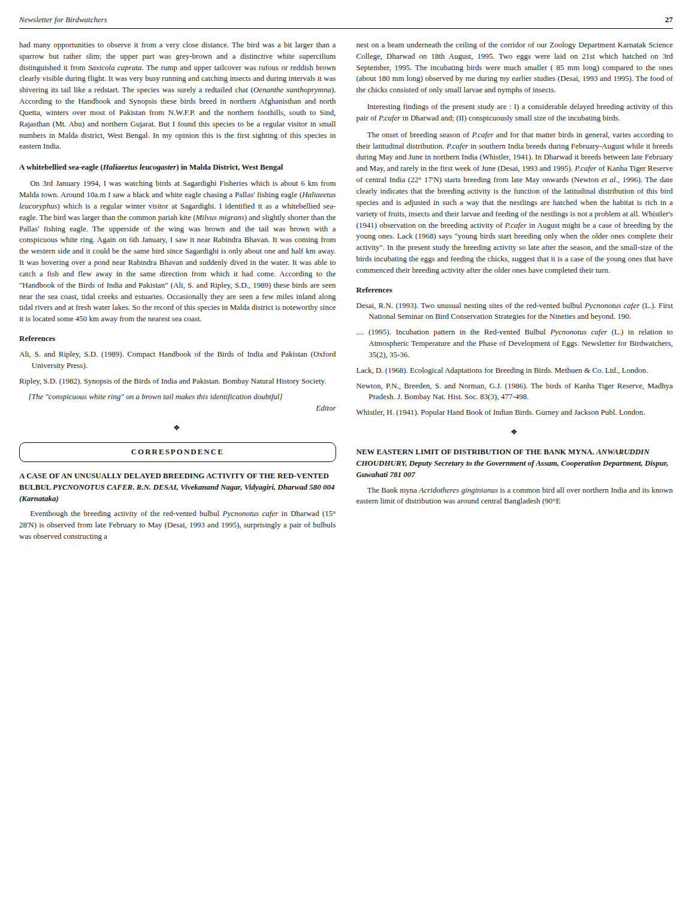Newsletter for Birdwatchers 27
had many opportunities to observe it from a very close distance. The bird was a bit larger than a sparrow but rather slim; the upper part was grey-brown and a distinctive white supercilium distinguished it from Saxicola caprata. The rump and upper tailcover was rufous or reddish brown clearly visible during flight. It was very busy running and catching insects and during intervals it was shivering its tail like a redstart. The species was surely a redtailed chat (Oenanthe xanthoprymna). According to the Handbook and Synopsis these birds breed in northern Afghanisthan and north Quetta, winters over most of Pakistan from N.W.F.P. and the northern foothills, south to Sind, Rajasthan (Mt. Abu) and northern Gujarat. But I found this species to be a regular visitor in small numbers in Malda district, West Bengal. In my opinion this is the first sighting of this species in eastern India.
A whitebellied sea-eagle (Haliaeetus leucogaster) in Malda District, West Bengal
On 3rd January 1994, I was watching birds at Sagardighi Fisheries which is about 6 km from Malda town. Around 10a.m I saw a black and white eagle chasing a Pallas' fishing eagle (Haliaeetus leucoryphus) which is a regular winter visitor at Sagardighi. I identified it as a whitebellied sea-eagle. The bird was larger than the common pariah kite (Milvus migrans) and slightly shorter than the Pallas' fishing eagle. The upperside of the wing was brown and the tail was brown with a conspicuous white ring. Again on 6th January, I saw it near Rabindra Bhavan. It was coming from the western side and it could be the same bird since Sagardighi is only about one and half km away. It was hovering over a pond near Rabindra Bhavan and suddenly dived in the water. It was able to catch a fish and flew away in the same direction from which it had come. According to the "Handbook of the Birds of India and Pakistan" (Ali, S. and Ripley, S.D., 1989) these birds are seen near the sea coast, tidal creeks and estuaries. Occasionally they are seen a few miles inland along tidal rivers and at fresh water lakes. So the record of this species in Malda district is noteworthy since it is located some 450 km away from the nearest sea coast.
References
Ali, S. and Ripley, S.D. (1989). Compact Handbook of the Birds of India and Pakistan (Oxford University Press).
Ripley, S.D. (1982). Synopsis of the Birds of India and Pakistan. Bombay Natural History Society.
[The "conspicuous white ring" on a brown tail makes this identification doubtful] Editor
❖
CORRESPONDENCE
A CASE OF AN UNUSUALLY DELAYED BREEDING ACTIVITY OF THE RED-VENTED BULBUL PYCNONOTUS CAFER. R.N. DESAI, Vivekanand Nagar, Vidyagiri, Dharwad 580 004 (Karnataka)
Eventhough the breeding activity of the red-vented bulbul Pycnonotus cafer in Dharwad (15° 28'N) is observed from late February to May (Desai, 1993 and 1995), surprisingly a pair of bulbuls was observed constructing a
nest on a beam underneath the ceiling of the corridor of our Zoology Department Karnatak Science College, Dharwad on 18th August, 1995. Two eggs were laid on 21st which hatched on 3rd September, 1995. The incubating birds were much smaller ( 85 mm long) compared to the ones (about 180 mm long) observed by me during my earlier studies (Desai, 1993 and 1995). The food of the chicks consisted of only small larvae and nymphs of insects.
Interesting findings of the present study are : I) a considerable delayed breeding activity of this pair of P.cafer in Dharwad and; (II) conspicuously small size of the incubating birds.
The onset of breeding season of P.cafer and for that matter birds in general, varies according to their latitudinal distribution. P.cafer in southern India breeds during February-August while it breeds during May and June in northern India (Whistler, 1941). In Dharwad it breeds between late February and May, and rarely in the first week of June (Desai, 1993 and 1995). P.cafer of Kanha Tiger Reserve of central India (22° 17'N) starts breeding from late May onwards (Newton et al., 1996). The date clearly indicates that the breeding activity is the function of the latitudinal distribution of this bird species and is adjusted in such a way that the nestlings are hatched when the habitat is rich in a variety of fruits, insects and their larvae and feeding of the nestlings is not a problem at all. Whistler's (1941) observation on the breeding activity of P.cafer in August might be a case of breeding by the young ones. Lack (1968) says "young birds start breeding only when the older ones complete their activity". In the present study the breeding activity so late after the season, and the small-size of the birds incubating the eggs and feeding the chicks, suggest that it is a case of the young ones that have commenced their breeding activity after the older ones have completed their turn.
References
Desai, R.N. (1993). Two unusual nesting sites of the red-vented bulbul Pycnonotus cafer (L.). First National Seminar on Bird Conservation Strategies for the Nineties and beyond. 190.
.... (1995). Incubation pattern in the Red-vented Bulbul Pycnonotus cafer (L.) in relation to Atmospheric Temperature and the Phase of Development of Eggs. Newsletter for Birdwatchers, 35(2), 35-36.
Lack, D. (1968). Ecological Adaptations for Breeding in Birds. Methuen & Co. Ltd., London.
Newton, P.N., Breeden, S. and Norman, G.J. (1986). The birds of Kanha Tiger Reserve, Madhya Pradesh. J. Bombay Nat. Hist. Soc. 83(3), 477-498.
Whistler, H. (1941). Popular Hand Book of Indian Birds. Gurney and Jackson Publ. London.
❖
NEW EASTERN LIMIT OF DISTRIBUTION OF THE BANK MYNA. ANWARUDDIN CHOUDHURY, Deputy Secretary to the Government of Assam, Cooperation Department, Dispur, Guwahati 781 007
The Bank myna Acridotheres ginginianus is a common bird all over northern India and its known eastern limit of distribution was around central Bangladesh (90°E